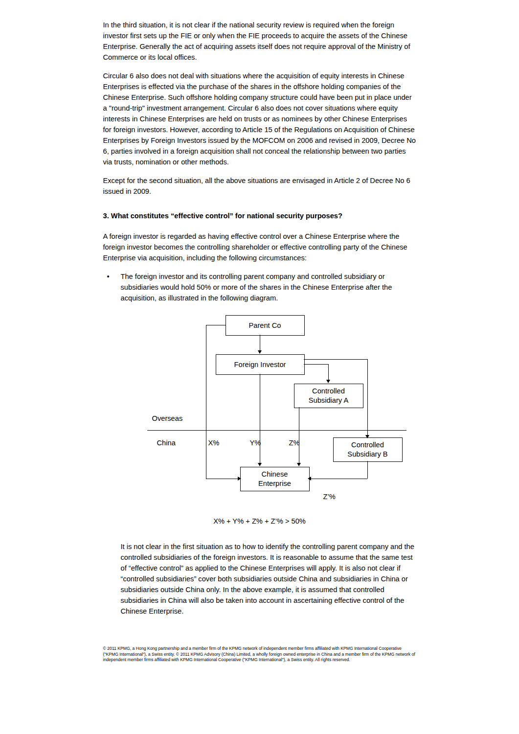In the third situation, it is not clear if the national security review is required when the foreign investor first sets up the FIE or only when the FIE proceeds to acquire the assets of the Chinese Enterprise. Generally the act of acquiring assets itself does not require approval of the Ministry of Commerce or its local offices.
Circular 6 also does not deal with situations where the acquisition of equity interests in Chinese Enterprises is effected via the purchase of the shares in the offshore holding companies of the Chinese Enterprise. Such offshore holding company structure could have been put in place under a "round-trip" investment arrangement. Circular 6 also does not cover situations where equity interests in Chinese Enterprises are held on trusts or as nominees by other Chinese Enterprises for foreign investors. However, according to Article 15 of the Regulations on Acquisition of Chinese Enterprises by Foreign Investors issued by the MOFCOM on 2006 and revised in 2009, Decree No 6, parties involved in a foreign acquisition shall not conceal the relationship between two parties via trusts, nomination or other methods.
Except for the second situation, all the above situations are envisaged in Article 2 of Decree No 6 issued in 2009.
3. What constitutes “effective control” for national security purposes?
A foreign investor is regarded as having effective control over a Chinese Enterprise where the foreign investor becomes the controlling shareholder or effective controlling party of the Chinese Enterprise via acquisition, including the following circumstances:
The foreign investor and its controlling parent company and controlled subsidiary or subsidiaries would hold 50% or more of the shares in the Chinese Enterprise after the acquisition, as illustrated in the following diagram.
Parent Co
Foreign Investor
Controlled
Subsidiary A
Controlled
Subsidiary B
Chinese
Enterprise
Overseas
China
X%
Y%
Z%
Z’%
X% + Y% + Z% + Z’% > 50%
It is not clear in the first situation as to how to identify the controlling parent company and the controlled subsidiaries of the foreign investors. It is reasonable to assume that the same test of “effective control” as applied to the Chinese Enterprises will apply. It is also not clear if “controlled subsidiaries” cover both subsidiaries outside China and subsidiaries in China or subsidiaries outside China only. In the above example, it is assumed that controlled subsidiaries in China will also be taken into account in ascertaining effective control of the Chinese Enterprise.
© 2011 KPMG, a Hong Kong partnership and a member firm of the KPMG network of independent member firms affiliated with KPMG International Cooperative ("KPMG International"), a Swiss entity. © 2011 KPMG Advisory (China) Limited, a wholly foreign owned enterprise in China and a member firm of the KPMG network of independent member firms affiliated with KPMG International Cooperative ("KPMG International"), a Swiss entity. All rights reserved.